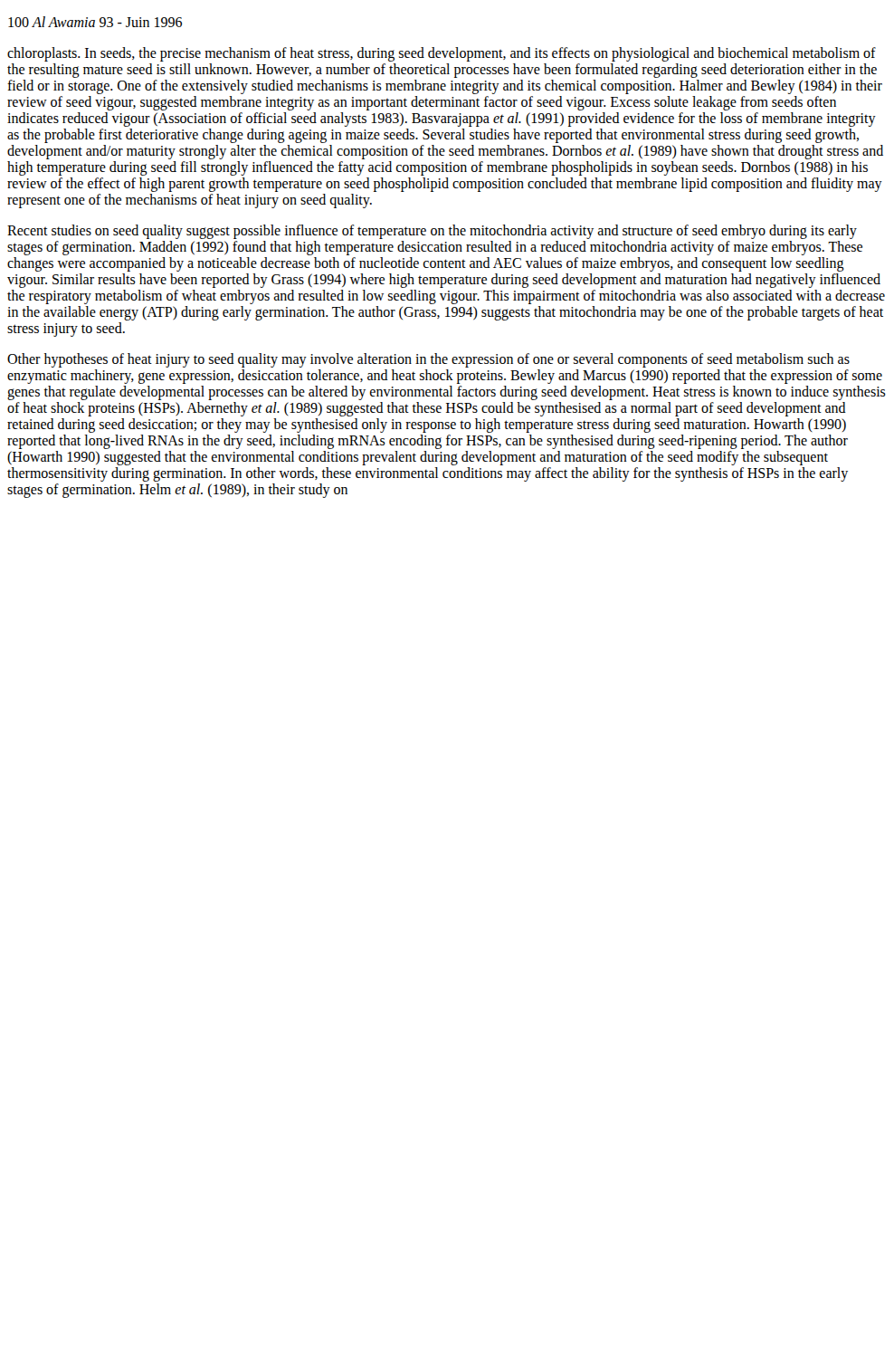100 Al Awamia 93 - Juin 1996
chloroplasts. In seeds, the precise mechanism of heat stress, during seed development, and its effects on physiological and biochemical metabolism of the resulting mature seed is still unknown. However, a number of theoretical processes have been formulated regarding seed deterioration either in the field or in storage. One of the extensively studied mechanisms is membrane integrity and its chemical composition. Halmer and Bewley (1984) in their review of seed vigour, suggested membrane integrity as an important determinant factor of seed vigour. Excess solute leakage from seeds often indicates reduced vigour (Association of official seed analysts 1983). Basvarajappa et al. (1991) provided evidence for the loss of membrane integrity as the probable first deteriorative change during ageing in maize seeds. Several studies have reported that environmental stress during seed growth, development and/or maturity strongly alter the chemical composition of the seed membranes. Dornbos et al. (1989) have shown that drought stress and high temperature during seed fill strongly influenced the fatty acid composition of membrane phospholipids in soybean seeds. Dornbos (1988) in his review of the effect of high parent growth temperature on seed phospholipid composition concluded that membrane lipid composition and fluidity may represent one of the mechanisms of heat injury on seed quality.
Recent studies on seed quality suggest possible influence of temperature on the mitochondria activity and structure of seed embryo during its early stages of germination. Madden (1992) found that high temperature desiccation resulted in a reduced mitochondria activity of maize embryos. These changes were accompanied by a noticeable decrease both of nucleotide content and AEC values of maize embryos, and consequent low seedling vigour. Similar results have been reported by Grass (1994) where high temperature during seed development and maturation had negatively influenced the respiratory metabolism of wheat embryos and resulted in low seedling vigour. This impairment of mitochondria was also associated with a decrease in the available energy (ATP) during early germination. The author (Grass, 1994) suggests that mitochondria may be one of the probable targets of heat stress injury to seed.
Other hypotheses of heat injury to seed quality may involve alteration in the expression of one or several components of seed metabolism such as enzymatic machinery, gene expression, desiccation tolerance, and heat shock proteins. Bewley and Marcus (1990) reported that the expression of some genes that regulate developmental processes can be altered by environmental factors during seed development. Heat stress is known to induce synthesis of heat shock proteins (HSPs). Abernethy et al. (1989) suggested that these HSPs could be synthesised as a normal part of seed development and retained during seed desiccation; or they may be synthesised only in response to high temperature stress during seed maturation. Howarth (1990) reported that long-lived RNAs in the dry seed, including mRNAs encoding for HSPs, can be synthesised during seed-ripening period. The author (Howarth 1990) suggested that the environmental conditions prevalent during development and maturation of the seed modify the subsequent thermosensitivity during germination. In other words, these environmental conditions may affect the ability for the synthesis of HSPs in the early stages of germination. Helm et al. (1989), in their study on